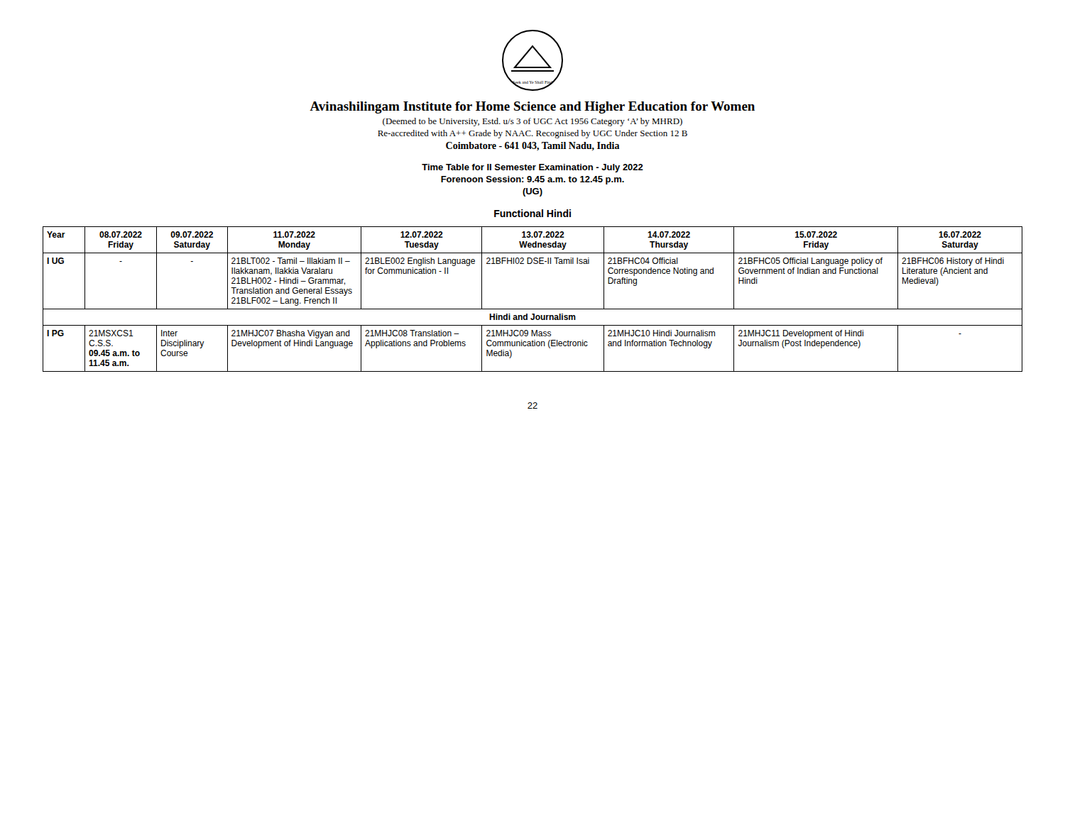Avinashilingam Institute for Home Science and Higher Education for Women
(Deemed to be University, Estd. u/s 3 of UGC Act 1956 Category ‘A’ by MHRD)
Re-accredited with A++ Grade by NAAC. Recognised by UGC Under Section 12 B
Coimbatore - 641 043, Tamil Nadu, India
Time Table for II Semester Examination - July 2022
Forenoon Session: 9.45 a.m. to 12.45 p.m.
(UG)
Functional Hindi
| Year | 08.07.2022 Friday | 09.07.2022 Saturday | 11.07.2022 Monday | 12.07.2022 Tuesday | 13.07.2022 Wednesday | 14.07.2022 Thursday | 15.07.2022 Friday | 16.07.2022 Saturday |
| --- | --- | --- | --- | --- | --- | --- | --- | --- |
| I UG | - | - | 21BLT002 - Tamil – Illakiam II – Ilakkanam, Ilakkia Varalaru 21BLH002 - Hindi – Grammar, Translation and General Essays 21BLF002 – Lang. French II | 21BLE002 English Language for Communication - II | 21BFHI02 DSE-II Tamil Isai | 21BFHC04 Official Correspondence Noting and Drafting | 21BFHC05 Official Language policy of Government of Indian and Functional Hindi | 21BFHC06 History of Hindi Literature (Ancient and Medieval) |
| Hindi and Journalism |
| I PG | 21MSXCS1 C.S.S. 09.45 a.m. to 11.45 a.m. | Inter Disciplinary Course | 21MHJC07 Bhasha Vigyan and Development of Hindi Language | 21MHJC08 Translation – Applications and Problems | 21MHJC09 Mass Communication (Electronic Media) | 21MHJC10 Hindi Journalism and Information Technology | 21MHJC11 Development of Hindi Journalism (Post Independence) | - |
22